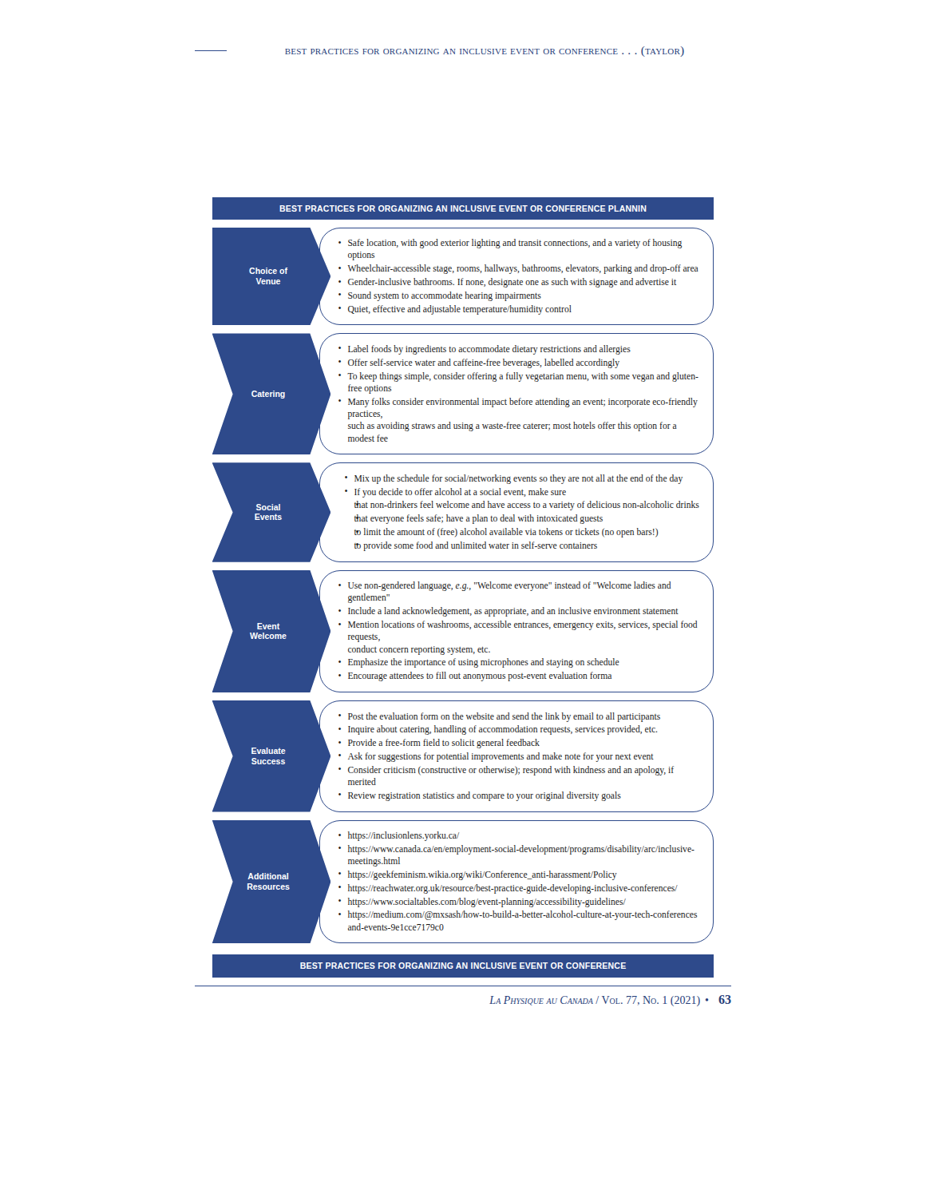Best Practices for Organizing an Inclusive Event or Conference . . . (Taylor)
Best Practices for Organizing an Inclusive Event or Conference Plannin
Choice of
Venue
Safe location, with good exterior lighting and transit connections, and a variety of housing options
Wheelchair-accessible stage, rooms, hallways, bathrooms, elevators, parking and drop-off area
Gender-inclusive bathrooms. If none, designate one as such with signage and advertise it
Sound system to accommodate hearing impairments
Quiet, effective and adjustable temperature/humidity control
Catering
Label foods by ingredients to accommodate dietary restrictions and allergies
Offer self-service water and caffeine-free beverages, labelled accordingly
To keep things simple, consider offering a fully vegetarian menu, with some vegan and gluten-free options
Many folks consider environmental impact before attending an event; incorporate eco-friendly practices,such as avoiding straws and using a waste-free caterer; most hotels offer this option for a modest fee
Social
Events
Mix up the schedule for social/networking events so they are not all at the end of the day
If you decide to offer alcohol at a social event, make sure
that non-drinkers feel welcome and have access to a variety of delicious non-alcoholic drinks
that everyone feels safe; have a plan to deal with intoxicated guests
to limit the amount of (free) alcohol available via tokens or tickets (no open bars!)
to provide some food and unlimited water in self-serve containers
Event
Welcome
Use non-gendered language, e.g., "Welcome everyone" instead of "Welcome ladies and gentlemen"
Include a land acknowledgement, as appropriate, and an inclusive environment statement
Mention locations of washrooms, accessible entrances, emergency exits, services, special food requests,conduct concern reporting system, etc.
Emphasize the importance of using microphones and staying on schedule
Encourage attendees to fill out anonymous post-event evaluation forma
Evaluate
Success
Post the evaluation form on the website and send the link by email to all participants
Inquire about catering, handling of accommodation requests, services provided, etc.
Provide a free-form field to solicit general feedback
Ask for suggestions for potential improvements and make note for your next event
Consider criticism (constructive or otherwise); respond with kindness and an apology, if merited
Review registration statistics and compare to your original diversity goals
Additional
Resources
https://inclusionlens.yorku.ca/
https://www.canada.ca/en/employment-social-development/programs/disability/arc/inclusive-meetings.html
https://geekfeminism.wikia.org/wiki/Conference_anti-harassment/Policy
https://reachwater.org.uk/resource/best-practice-guide-developing-inclusive-conferences/
https://www.socialtables.com/blog/event-planning/accessibility-guidelines/
https://medium.com/@mxsash/how-to-build-a-better-alcohol-culture-at-your-tech-conferencesand-events-9e1cce7179c0
Best Practices for Organizing an Inclusive Event or Conference
La Physique au Canada / Vol. 77, No. 1 (2021)•63